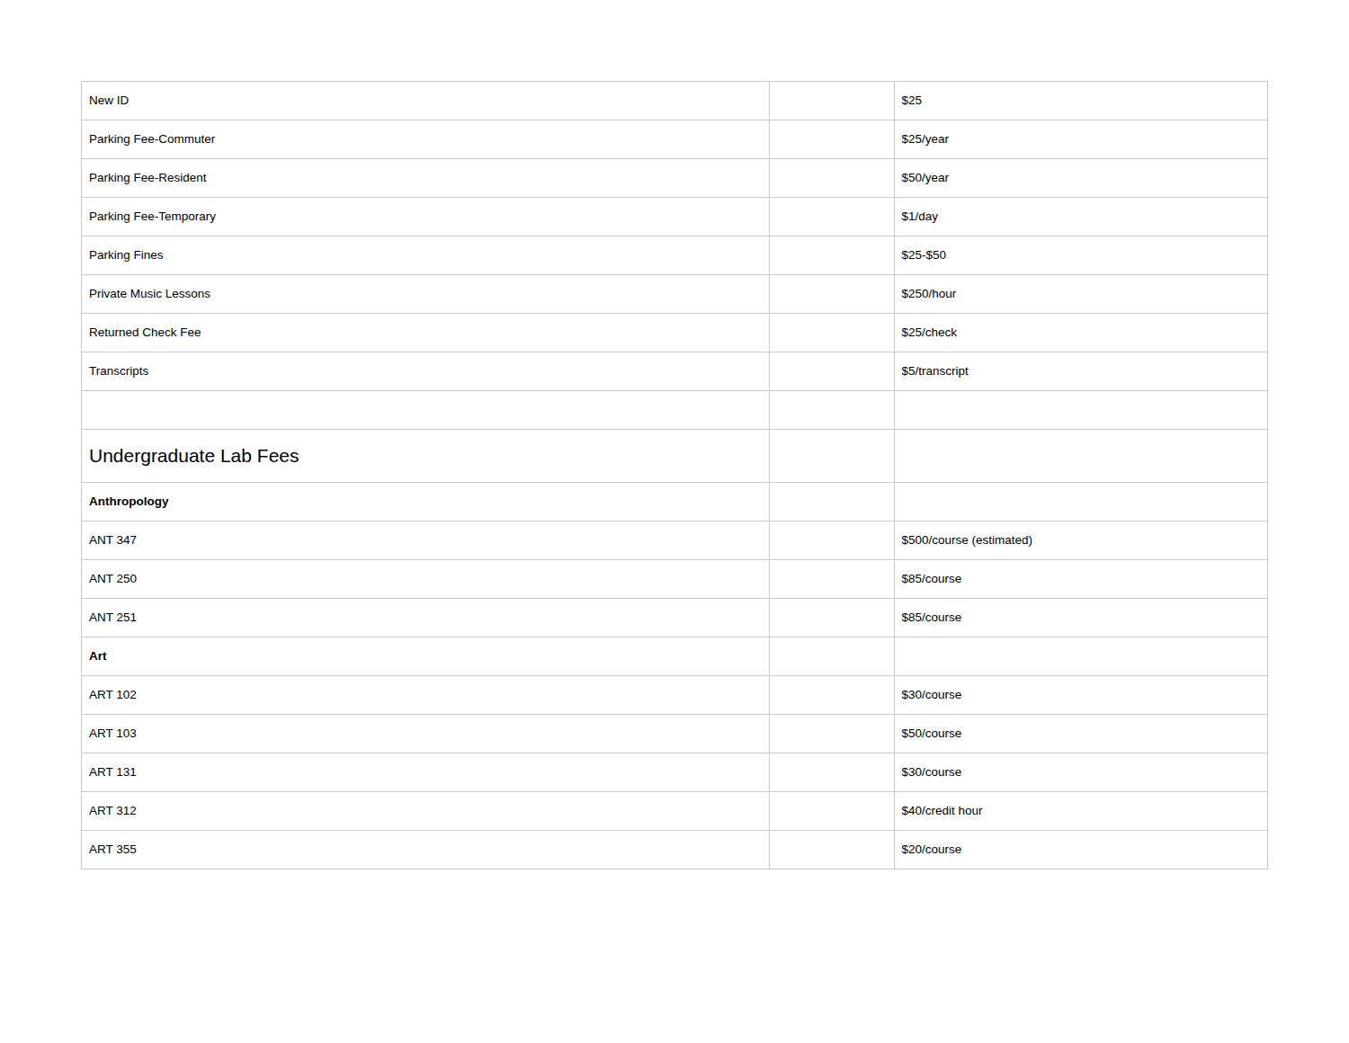| New ID | | $25 |
| Parking Fee-Commuter | | $25/year |
| Parking Fee-Resident | | $50/year |
| Parking Fee-Temporary | | $1/day |
| Parking Fines | | $25-$50 |
| Private Music Lessons | | $250/hour |
| Returned Check Fee | | $25/check |
| Transcripts | | $5/transcript |
| Undergraduate Lab Fees | | |
| Anthropology | | |
| ANT 347 | | $500/course (estimated) |
| ANT 250 | | $85/course |
| ANT 251 | | $85/course |
| Art | | |
| ART 102 | | $30/course |
| ART 103 | | $50/course |
| ART 131 | | $30/course |
| ART 312 | | $40/credit hour |
| ART 355 | | $20/course |